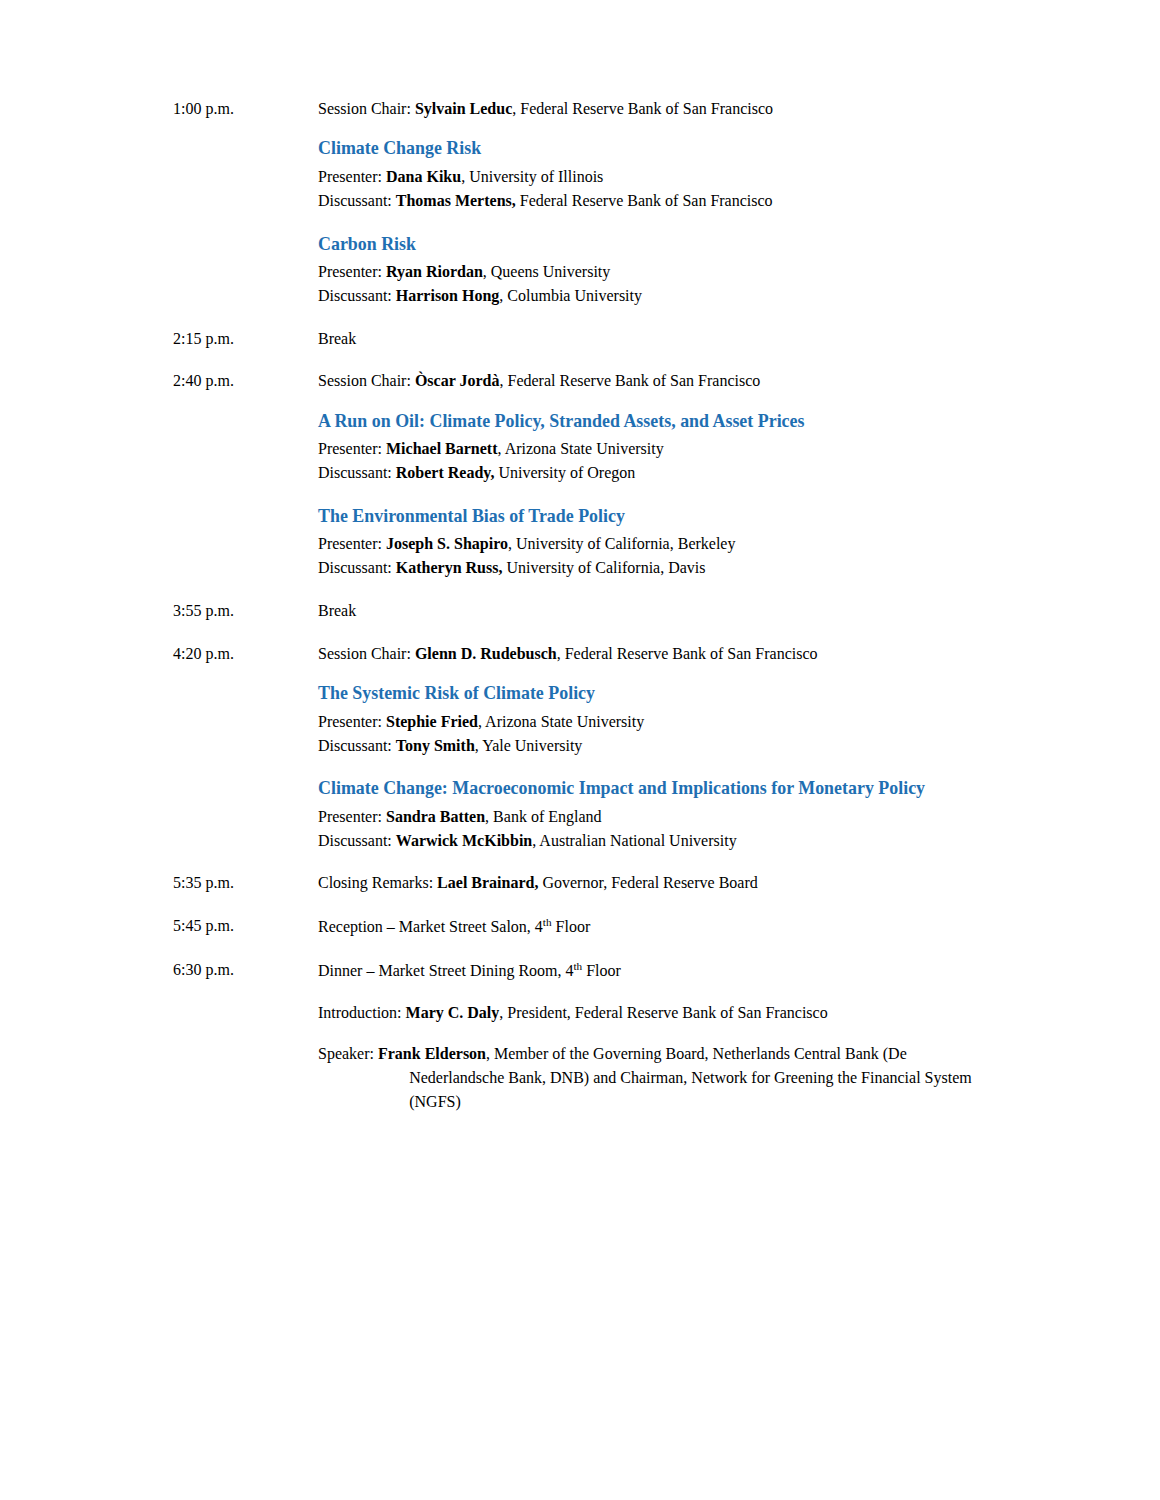| 1:00 p.m. | Session Chair: Sylvain Leduc , Federal Reserve Bank of San Francisco Climate Change Risk Presenter: Dana Kiku , University of Illinois Discussant: Thomas Mertens, Federal Reserve Bank of San Francisco Carbon Risk Presenter: Ryan Riordan , Queens University Discussant: Harrison Hong , Columbia University |
| 2:15 p.m. | Break |
| 2:40 p.m. | Session Chair: Òscar Jordà , Federal Reserve Bank of San Francisco A Run on Oil: Climate Policy, Stranded Assets, and Asset Prices Presenter: Michael Barnett , Arizona State University Discussant: Robert Ready, University of Oregon The Environmental Bias of Trade Policy Presenter: Joseph S. Shapiro , University of California, Berkeley Discussant: Katheryn Russ, University of California, Davis |
| 3:55 p.m. | Break |
| 4:20 p.m. | Session Chair: Glenn D. Rudebusch , Federal Reserve Bank of San Francisco The Systemic Risk of Climate Policy Presenter: Stephie Fried , Arizona State University Discussant: Tony Smith , Yale University Climate Change: Macroeconomic Impact and Implications for Monetary Policy Presenter: Sandra Batten , Bank of England Discussant: Warwick McKibbin , Australian National University |
| 5:35 p.m. | Closing Remarks: Lael Brainard, Governor, Federal Reserve Board |
| 5:45 p.m. | Reception – Market Street Salon, 4 th Floor |
| 6:30 p.m. | Dinner – Market Street Dining Room, 4 th Floor Introduction: Mary C. Daly , President, Federal Reserve Bank of San Francisco Speaker: Frank Elderson , Member of the Governing Board, Netherlands Central Bank (De Nederlandsche Bank, DNB) and Chairman, Network for Greening the Financial System (NGFS) |